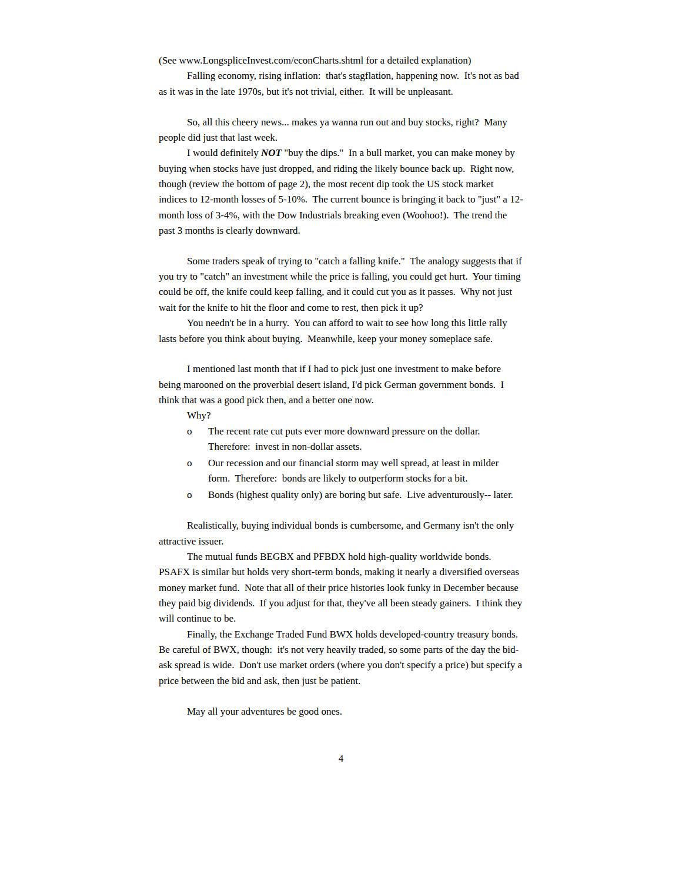(See www.LongspliceInvest.com/econCharts.shtml for a detailed explanation)
Falling economy, rising inflation: that's stagflation, happening now. It's not as bad as it was in the late 1970s, but it's not trivial, either. It will be unpleasant.
So, all this cheery news... makes ya wanna run out and buy stocks, right? Many people did just that last week.
I would definitely NOT "buy the dips." In a bull market, you can make money by buying when stocks have just dropped, and riding the likely bounce back up. Right now, though (review the bottom of page 2), the most recent dip took the US stock market indices to 12-month losses of 5-10%. The current bounce is bringing it back to "just" a 12-month loss of 3-4%, with the Dow Industrials breaking even (Woohoo!). The trend the past 3 months is clearly downward.
Some traders speak of trying to "catch a falling knife." The analogy suggests that if you try to "catch" an investment while the price is falling, you could get hurt. Your timing could be off, the knife could keep falling, and it could cut you as it passes. Why not just wait for the knife to hit the floor and come to rest, then pick it up?
You needn't be in a hurry. You can afford to wait to see how long this little rally lasts before you think about buying. Meanwhile, keep your money someplace safe.
I mentioned last month that if I had to pick just one investment to make before being marooned on the proverbial desert island, I'd pick German government bonds. I think that was a good pick then, and a better one now.
Why?
The recent rate cut puts ever more downward pressure on the dollar. Therefore: invest in non-dollar assets.
Our recession and our financial storm may well spread, at least in milder form. Therefore: bonds are likely to outperform stocks for a bit.
Bonds (highest quality only) are boring but safe. Live adventurously-- later.
Realistically, buying individual bonds is cumbersome, and Germany isn't the only attractive issuer.
The mutual funds BEGBX and PFBDX hold high-quality worldwide bonds. PSAFX is similar but holds very short-term bonds, making it nearly a diversified overseas money market fund. Note that all of their price histories look funky in December because they paid big dividends. If you adjust for that, they've all been steady gainers. I think they will continue to be.
Finally, the Exchange Traded Fund BWX holds developed-country treasury bonds. Be careful of BWX, though: it's not very heavily traded, so some parts of the day the bid-ask spread is wide. Don't use market orders (where you don't specify a price) but specify a price between the bid and ask, then just be patient.
May all your adventures be good ones.
4